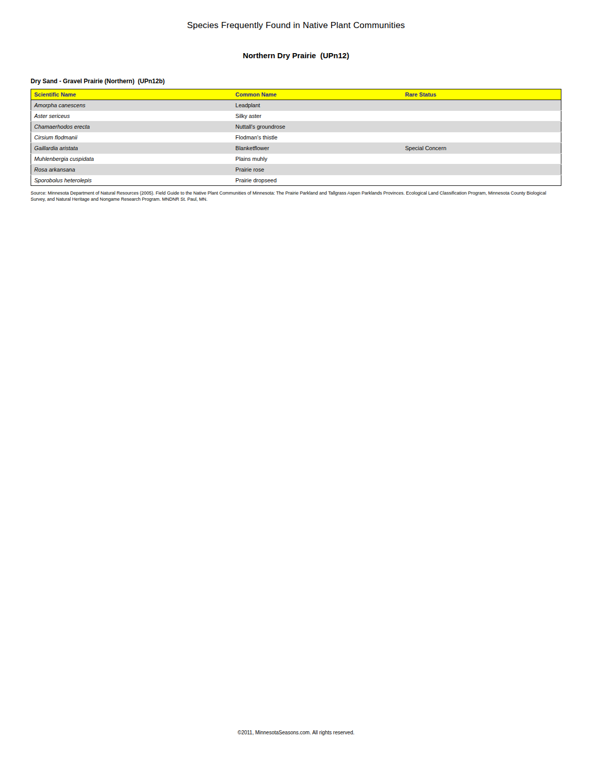Species Frequently Found in Native Plant Communities
Northern Dry Prairie (UPn12)
Dry Sand - Gravel Prairie (Northern) (UPn12b)
| Scientific Name | Common Name | Rare Status |
| --- | --- | --- |
| Amorpha canescens | Leadplant | |
| Aster sericeus | Silky aster | |
| Chamaerhodos erecta | Nuttall's groundrose | |
| Cirsium flodmanii | Flodman's thistle | |
| Gaillardia aristata | Blanketflower | Special Concern |
| Muhlenbergia cuspidata | Plains muhly | |
| Rosa arkansana | Prairie rose | |
| Sporobolus heterolepis | Prairie dropseed | |
Source: Minnesota Department of Natural Resources (2005). Field Guide to the Native Plant Communities of Minnesota: The Prairie Parkland and Tallgrass Aspen Parklands Provinces. Ecological Land Classification Program, Minnesota County Biological Survey, and Natural Heritage and Nongame Research Program. MNDNR St. Paul, MN.
©2011, MinnesotaSeasons.com. All rights reserved.